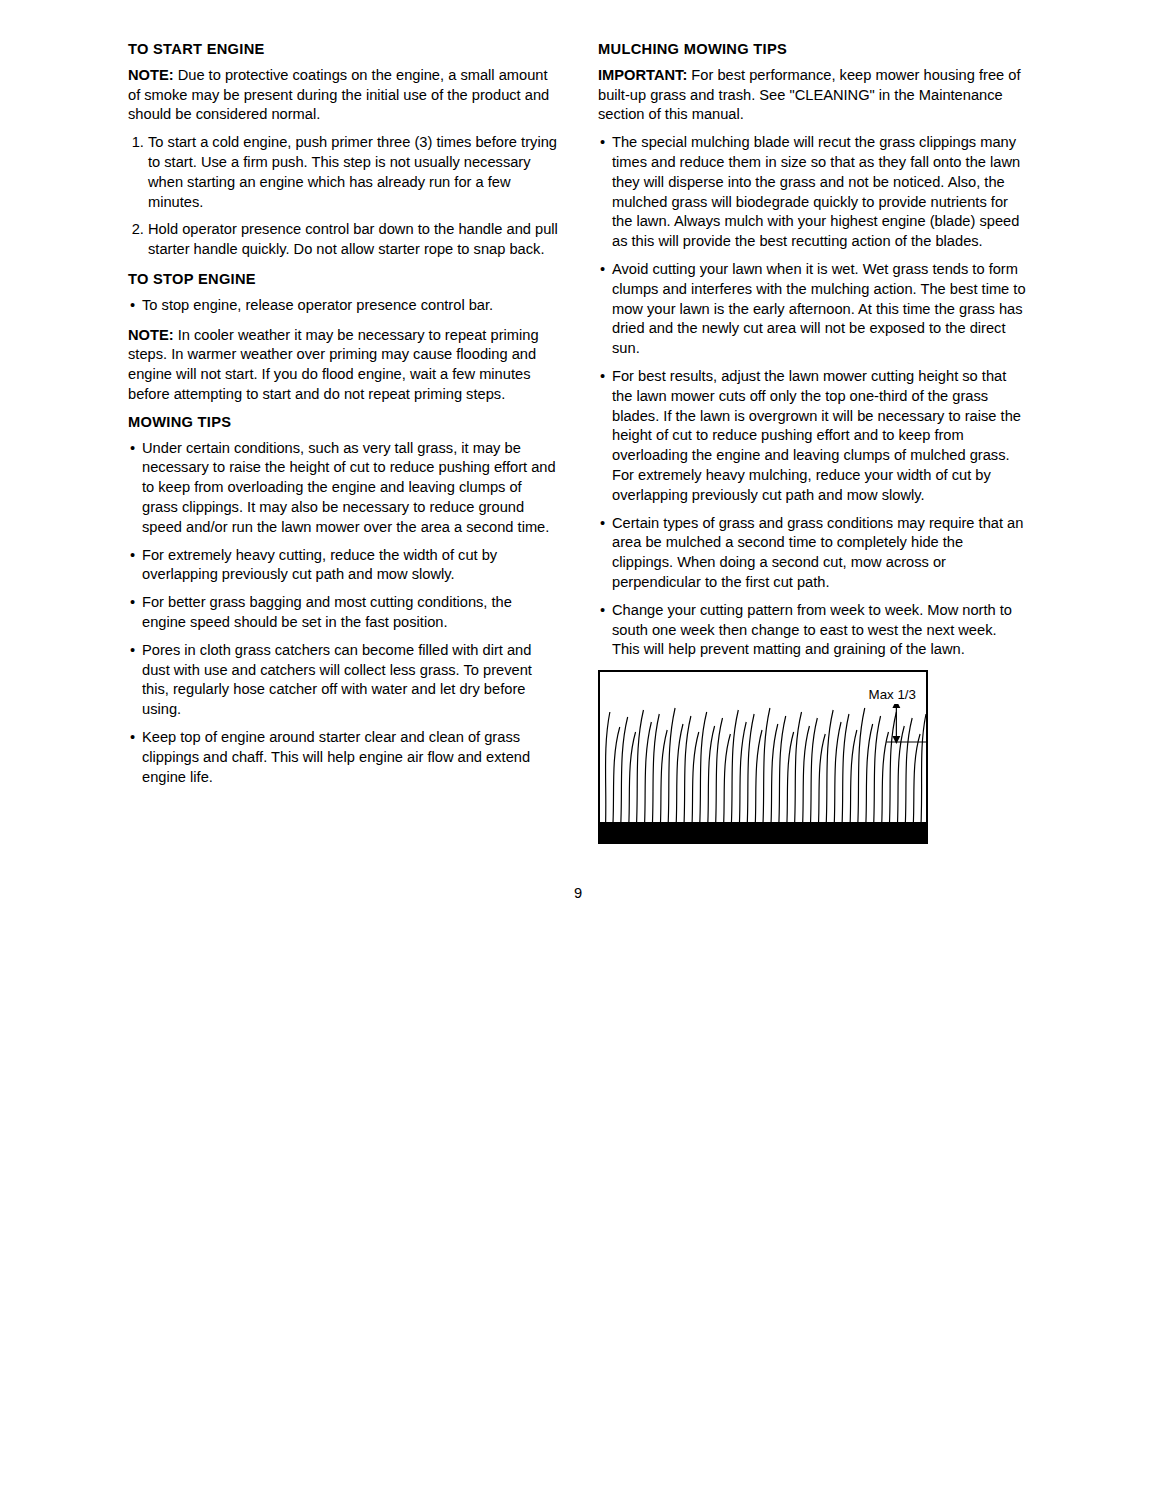TO START ENGINE
NOTE: Due to protective coatings on the engine, a small amount of smoke may be present during the initial use of the product and should be considered normal.
To start a cold engine, push primer three (3) times before trying to start. Use a firm push. This step is not usually necessary when starting an engine which has already run for a few minutes.
Hold operator presence control bar down to the handle and pull starter handle quickly. Do not allow starter rope to snap back.
TO STOP ENGINE
To stop engine, release operator presence control bar.
NOTE: In cooler weather it may be necessary to repeat priming steps. In warmer weather over priming may cause flooding and engine will not start. If you do flood engine, wait a few minutes before attempting to start and do not repeat priming steps.
MOWING TIPS
Under certain conditions, such as very tall grass, it may be necessary to raise the height of cut to reduce pushing effort and to keep from overloading the engine and leaving clumps of grass clippings. It may also be necessary to reduce ground speed and/or run the lawn mower over the area a second time.
For extremely heavy cutting, reduce the width of cut by overlapping previously cut path and mow slowly.
For better grass bagging and most cutting conditions, the engine speed should be set in the fast position.
Pores in cloth grass catchers can become filled with dirt and dust with use and catchers will collect less grass. To prevent this, regularly hose catcher off with water and let dry before using.
Keep top of engine around starter clear and clean of grass clippings and chaff. This will help engine air flow and extend engine life.
MULCHING MOWING TIPS
IMPORTANT: For best performance, keep mower housing free of built-up grass and trash. See "CLEANING" in the Maintenance section of this manual.
The special mulching blade will recut the grass clippings many times and reduce them in size so that as they fall onto the lawn they will disperse into the grass and not be noticed. Also, the mulched grass will biodegrade quickly to provide nutrients for the lawn. Always mulch with your highest engine (blade) speed as this will provide the best recutting action of the blades.
Avoid cutting your lawn when it is wet. Wet grass tends to form clumps and interferes with the mulching action. The best time to mow your lawn is the early afternoon. At this time the grass has dried and the newly cut area will not be exposed to the direct sun.
For best results, adjust the lawn mower cutting height so that the lawn mower cuts off only the top one-third of the grass blades. If the lawn is overgrown it will be necessary to raise the height of cut to reduce pushing effort and to keep from overloading the engine and leaving clumps of mulched grass. For extremely heavy mulching, reduce your width of cut by overlapping previously cut path and mow slowly.
Certain types of grass and grass conditions may require that an area be mulched a second time to completely hide the clippings. When doing a second cut, mow across or perpendicular to the first cut path.
Change your cutting pattern from week to week. Mow north to south one week then change to east to west the next week. This will help prevent matting and graining of the lawn.
Max 1/3
9